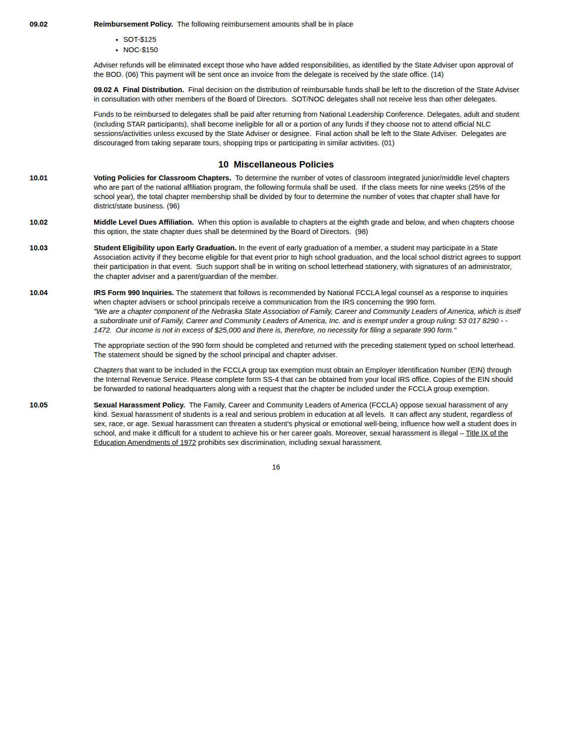09.02
Reimbursement Policy. The following reimbursement amounts shall be in place
SOT-$125
NOC-$150
Adviser refunds will be eliminated except those who have added responsibilities, as identified by the State Adviser upon approval of the BOD. (06) This payment will be sent once an invoice from the delegate is received by the state office. (14)
09.02 A Final Distribution. Final decision on the distribution of reimbursable funds shall be left to the discretion of the State Adviser in consultation with other members of the Board of Directors. SOT/NOC delegates shall not receive less than other delegates.
Funds to be reimbursed to delegates shall be paid after returning from National Leadership Conference. Delegates, adult and student (including STAR participants), shall become ineligible for all or a portion of any funds if they choose not to attend official NLC sessions/activities unless excused by the State Adviser or designee. Final action shall be left to the State Adviser. Delegates are discouraged from taking separate tours, shopping trips or participating in similar activities. (01)
10 Miscellaneous Policies
10.01
Voting Policies for Classroom Chapters. To determine the number of votes of classroom integrated junior/middle level chapters who are part of the national affiliation program, the following formula shall be used. If the class meets for nine weeks (25% of the school year), the total chapter membership shall be divided by four to determine the number of votes that chapter shall have for district/state business. (96)
10.02
Middle Level Dues Affiliation. When this option is available to chapters at the eighth grade and below, and when chapters choose this option, the state chapter dues shall be determined by the Board of Directors. (98)
10.03
Student Eligibility upon Early Graduation. In the event of early graduation of a member, a student may participate in a State Association activity if they become eligible for that event prior to high school graduation, and the local school district agrees to support their participation in that event. Such support shall be in writing on school letterhead stationery, with signatures of an administrator, the chapter adviser and a parent/guardian of the member.
10.04
IRS Form 990 Inquiries. The statement that follows is recommended by National FCCLA legal counsel as a response to inquiries when chapter advisers or school principals receive a communication from the IRS concerning the 990 form.
"We are a chapter component of the Nebraska State Association of Family, Career and Community Leaders of America, which is itself a subordinate unit of Family, Career and Community Leaders of America, Inc. and is exempt under a group ruling: 53 017 8290 - - 1472. Our income is not in excess of $25,000 and there is, therefore, no necessity for filing a separate 990 form."
The appropriate section of the 990 form should be completed and returned with the preceding statement typed on school letterhead. The statement should be signed by the school principal and chapter adviser.
Chapters that want to be included in the FCCLA group tax exemption must obtain an Employer Identification Number (EIN) through the Internal Revenue Service. Please complete form SS-4 that can be obtained from your local IRS office. Copies of the EIN should be forwarded to national headquarters along with a request that the chapter be included under the FCCLA group exemption.
10.05
Sexual Harassment Policy. The Family, Career and Community Leaders of America (FCCLA) oppose sexual harassment of any kind. Sexual harassment of students is a real and serious problem in education at all levels. It can affect any student, regardless of sex, race, or age. Sexual harassment can threaten a student's physical or emotional well-being, influence how well a student does in school, and make it difficult for a student to achieve his or her career goals. Moreover, sexual harassment is illegal – Title IX of the Education Amendments of 1972 prohibits sex discrimination, including sexual harassment.
16